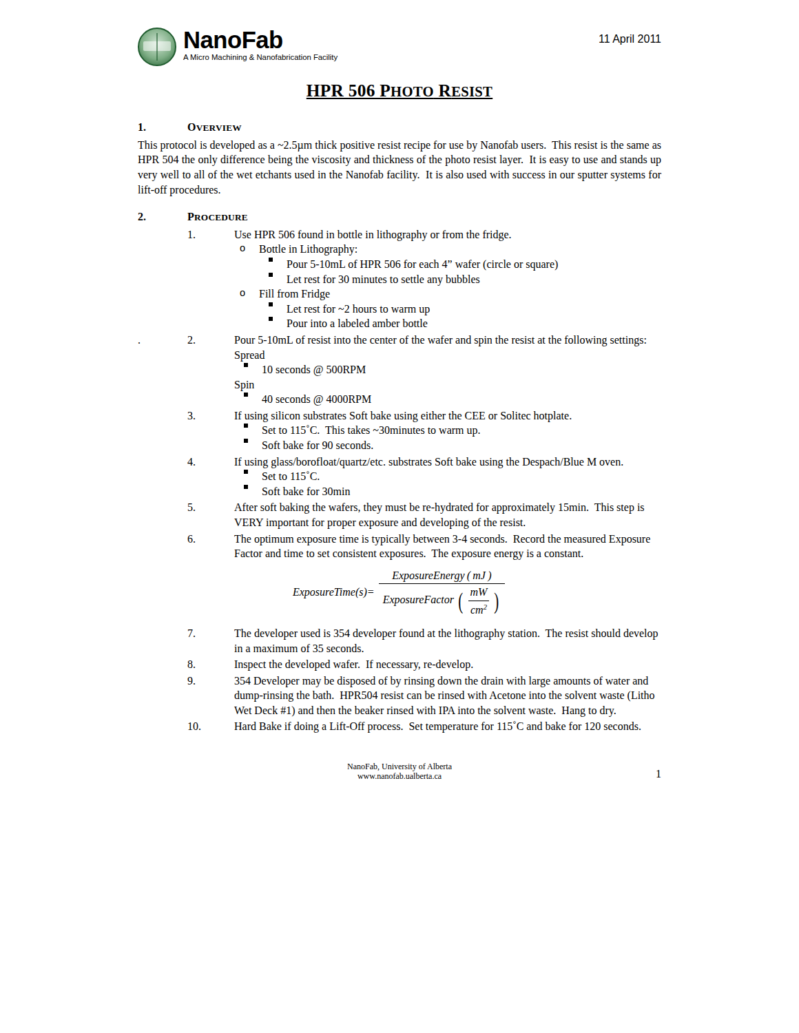NanoFab
A Micro Machining & Nanofabrication Facility
11 April 2011
HPR 506 PHOTO RESIST
1.
OVERVIEW
This protocol is developed as a ~2.5µm thick positive resist recipe for use by Nanofab users. This resist is the same as HPR 504 the only difference being the viscosity and thickness of the photo resist layer. It is easy to use and stands up very well to all of the wet etchants used in the Nanofab facility. It is also used with success in our sputter systems for lift-off procedures.
2.
PROCEDURE
1. Use HPR 506 found in bottle in lithography or from the fridge.
o Bottle in Lithography:
Pour 5-10mL of HPR 506 for each 4” wafer (circle or square)
Let rest for 30 minutes to settle any bubbles
o Fill from Fridge
Let rest for ~2 hours to warm up
Pour into a labeled amber bottle
. 2. Pour 5-10mL of resist into the center of the wafer and spin the resist at the following settings: Spread
10 seconds @ 500RPM
Spin
40 seconds @ 4000RPM
3. If using silicon substrates Soft bake using either the CEE or Solitec hotplate.
Set to 115˚C. This takes ~30minutes to warm up.
Soft bake for 90 seconds.
4. If using glass/borofloat/quartz/etc. substrates Soft bake using the Despach/Blue M oven.
Set to 115˚C.
Soft bake for 30min
5. After soft baking the wafers, they must be re-hydrated for approximately 15min. This step is VERY important for proper exposure and developing of the resist.
6. The optimum exposure time is typically between 3-4 seconds. Record the measured Exposure Factor and time to set consistent exposures. The exposure energy is a constant.
ExposureTime(s)= ExposureEnergy ( mJ ) ExposureFactor ( mW cm2 )
7. The developer used is 354 developer found at the lithography station. The resist should develop in a maximum of 35 seconds.
8. Inspect the developed wafer. If necessary, re-develop.
9. 354 Developer may be disposed of by rinsing down the drain with large amounts of water and dump-rinsing the bath. HPR504 resist can be rinsed with Acetone into the solvent waste (Litho Wet Deck #1) and then the beaker rinsed with IPA into the solvent waste. Hang to dry.
10. Hard Bake if doing a Lift-Off process. Set temperature for 115˚C and bake for 120 seconds.
NanoFab, University of Alberta
www.nanofab.ualberta.ca
1